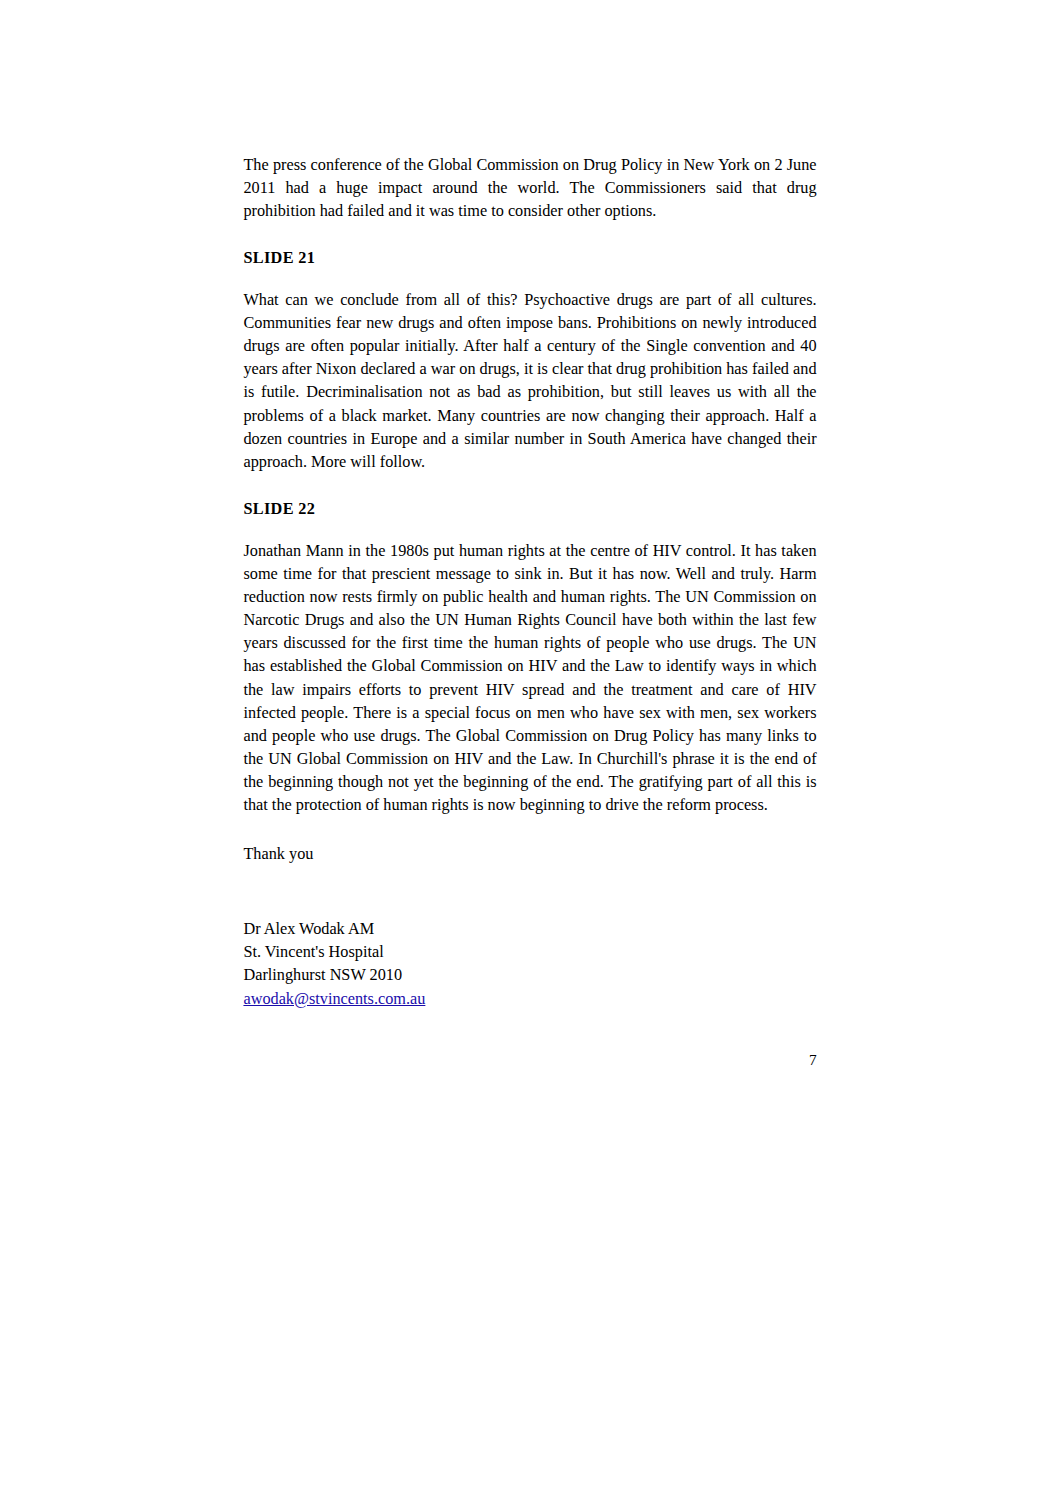The press conference of the Global Commission on Drug Policy in New York on 2 June 2011 had a huge impact around the world. The Commissioners said that drug prohibition had failed and it was time to consider other options.
SLIDE 21
What can we conclude from all of this? Psychoactive drugs are part of all cultures. Communities fear new drugs and often impose bans. Prohibitions on newly introduced drugs are often popular initially. After half a century of the Single convention and 40 years after Nixon declared a war on drugs, it is clear that drug prohibition has failed and is futile. Decriminalisation not as bad as prohibition, but still leaves us with all the problems of a black market. Many countries are now changing their approach. Half a dozen countries in Europe and a similar number in South America have changed their approach. More will follow.
SLIDE 22
Jonathan Mann in the 1980s put human rights at the centre of HIV control. It has taken some time for that prescient message to sink in. But it has now. Well and truly. Harm reduction now rests firmly on public health and human rights. The UN Commission on Narcotic Drugs and also the UN Human Rights Council have both within the last few years discussed for the first time the human rights of people who use drugs. The UN has established the Global Commission on HIV and the Law to identify ways in which the law impairs efforts to prevent HIV spread and the treatment and care of HIV infected people. There is a special focus on men who have sex with men, sex workers and people who use drugs. The Global Commission on Drug Policy has many links to the UN Global Commission on HIV and the Law. In Churchill's phrase it is the end of the beginning though not yet the beginning of the end. The gratifying part of all this is that the protection of human rights is now beginning to drive the reform process.
Thank you
Dr Alex Wodak AM
St. Vincent's Hospital
Darlinghurst NSW 2010
awodak@stvincents.com.au
7